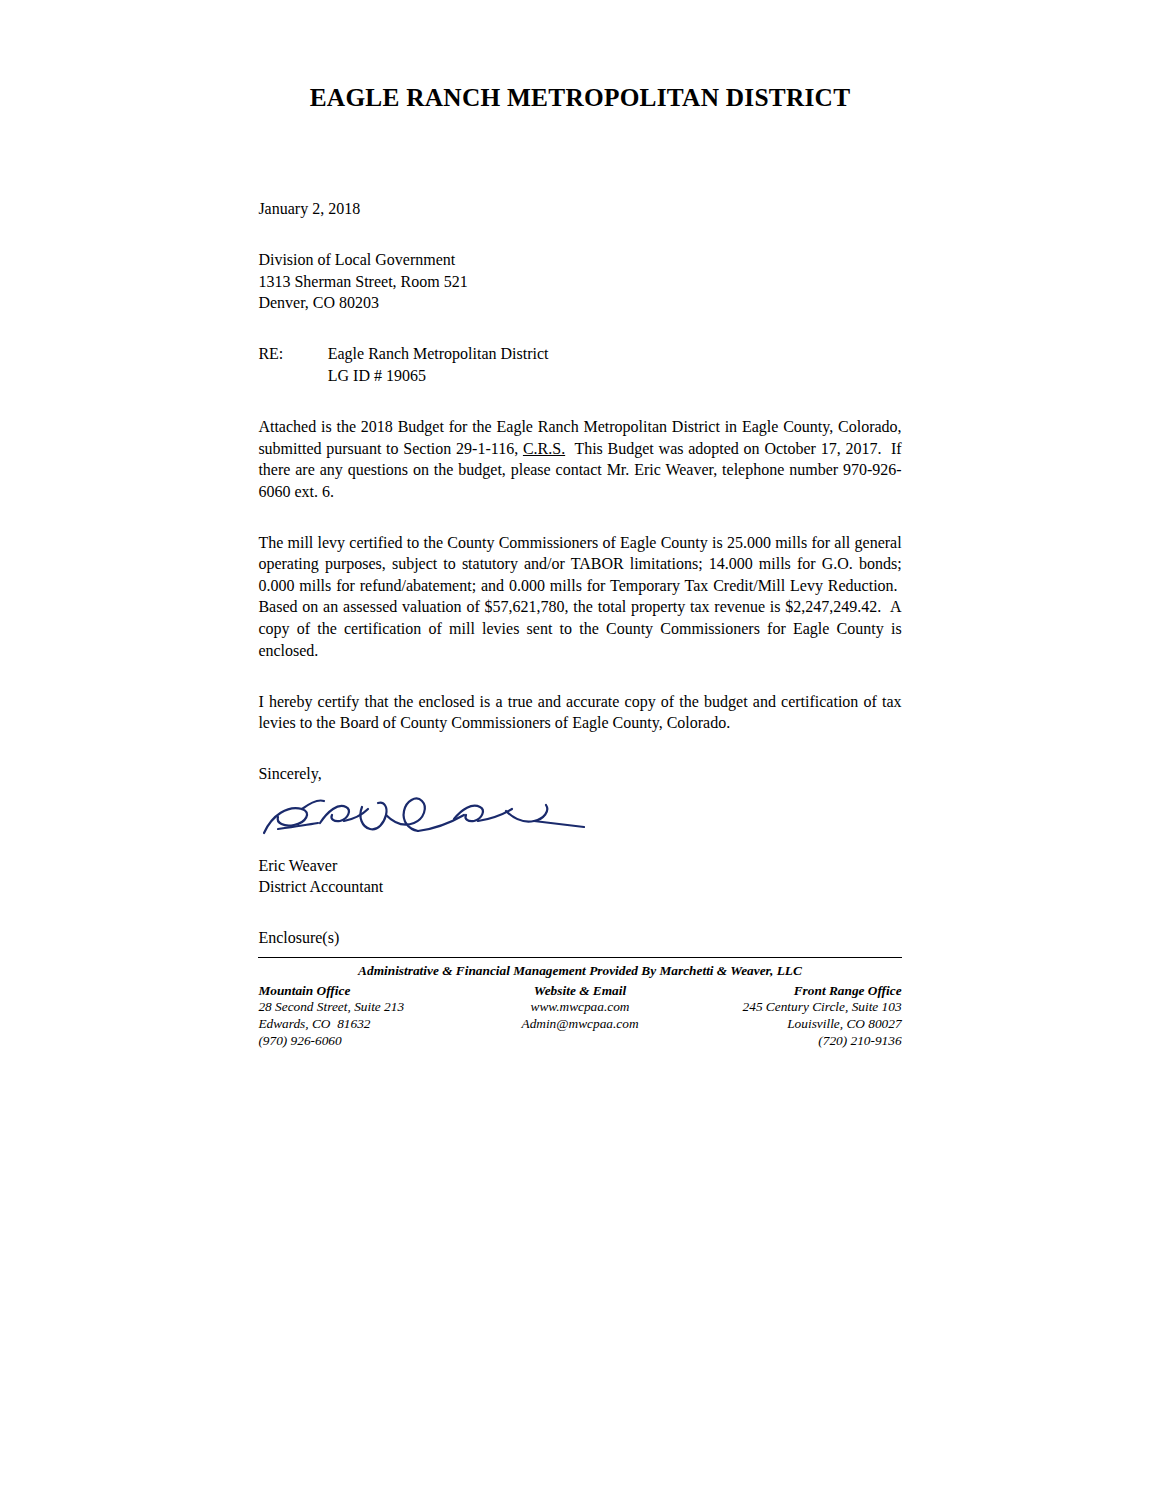EAGLE RANCH METROPOLITAN DISTRICT
January 2, 2018
Division of Local Government
1313 Sherman Street, Room 521
Denver, CO 80203
RE: Eagle Ranch Metropolitan District
LG ID # 19065
Attached is the 2018 Budget for the Eagle Ranch Metropolitan District in Eagle County, Colorado, submitted pursuant to Section 29-1-116, C.R.S. This Budget was adopted on October 17, 2017. If there are any questions on the budget, please contact Mr. Eric Weaver, telephone number 970-926-6060 ext. 6.
The mill levy certified to the County Commissioners of Eagle County is 25.000 mills for all general operating purposes, subject to statutory and/or TABOR limitations; 14.000 mills for G.O. bonds; 0.000 mills for refund/abatement; and 0.000 mills for Temporary Tax Credit/Mill Levy Reduction. Based on an assessed valuation of $57,621,780, the total property tax revenue is $2,247,249.42. A copy of the certification of mill levies sent to the County Commissioners for Eagle County is enclosed.
I hereby certify that the enclosed is a true and accurate copy of the budget and certification of tax levies to the Board of County Commissioners of Eagle County, Colorado.
Sincerely,
Eric Weaver
District Accountant
Enclosure(s)
Administrative & Financial Management Provided By Marchetti & Weaver, LLC
Mountain Office
28 Second Street, Suite 213
Edwards, CO 81632
(970) 926-6060
Website & Email
www.mwcpaa.com
Admin@mwcpaa.com
Front Range Office
245 Century Circle, Suite 103
Louisville, CO 80027
(720) 210-9136